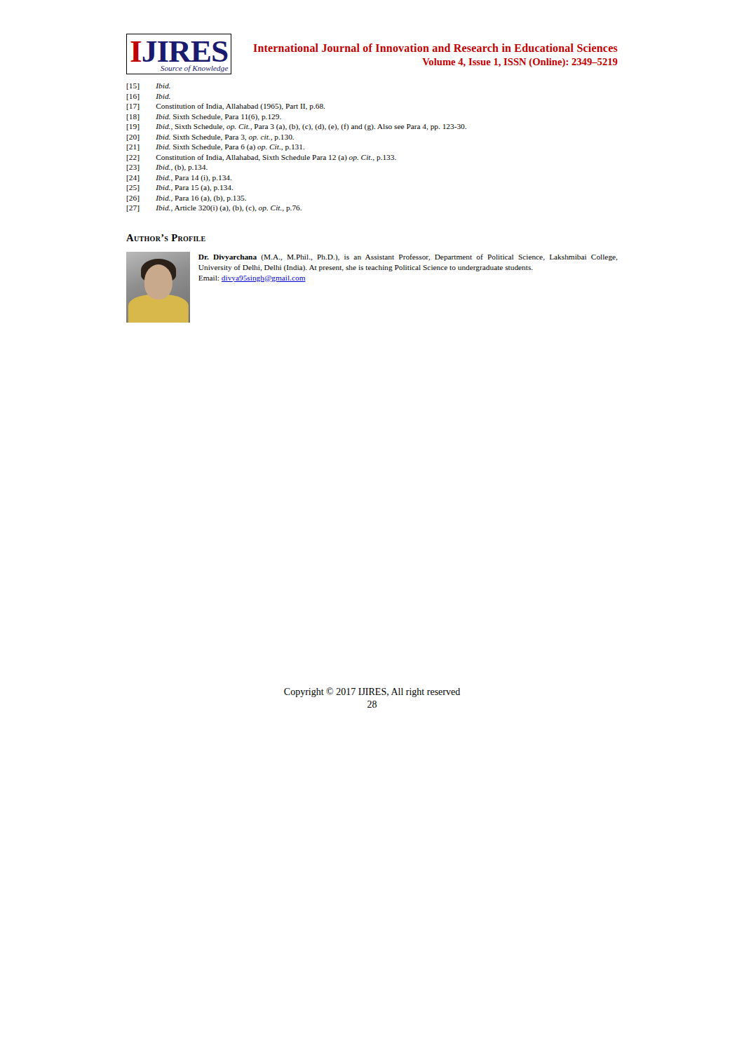IJIRES Source of Knowledge
International Journal of Innovation and Research in Educational Sciences
Volume 4, Issue 1, ISSN (Online): 2349–5219
| [15] | Ibid. |
| [16] | Ibid. |
| [17] | Constitution of India, Allahabad (1965), Part II, p.68. |
| [18] | Ibid. Sixth Schedule, Para 11(6), p.129. |
| [19] | Ibid. , Sixth Schedule, op. Cit. , Para 3 (a), (b), (c), (d), (e), (f) and (g). Also see Para 4, pp. 123-30. |
| [20] | Ibid. Sixth Schedule, Para 3, op. cit. , p.130. |
| [21] | Ibid. Sixth Schedule, Para 6 (a) op. Cit., p.131. |
| [22] | Constitution of India, Allahabad, Sixth Schedule Para 12 (a) op. Cit. , p.133. |
| [23] | Ibid. , (b), p.134. |
| [24] | Ibid. , Para 14 (i), p.134. |
| [25] | Ibid. , Para 15 (a), p.134. |
| [26] | Ibid. , Para 16 (a), (b), p.135. |
| [27] | Ibid. , Article 320(i) (a), (b), (c), op. Cit. , p.76. |
Author’s Profile
Dr. Divyarchana (M.A., M.Phil., Ph.D.), is an Assistant Professor, Department of Political Science, Lakshmibai College, University of Delhi, Delhi (India). At present, she is teaching Political Science to undergraduate students.
Email: divya95singh@gmail.com
Copyright © 2017 IJIRES, All right reserved
28